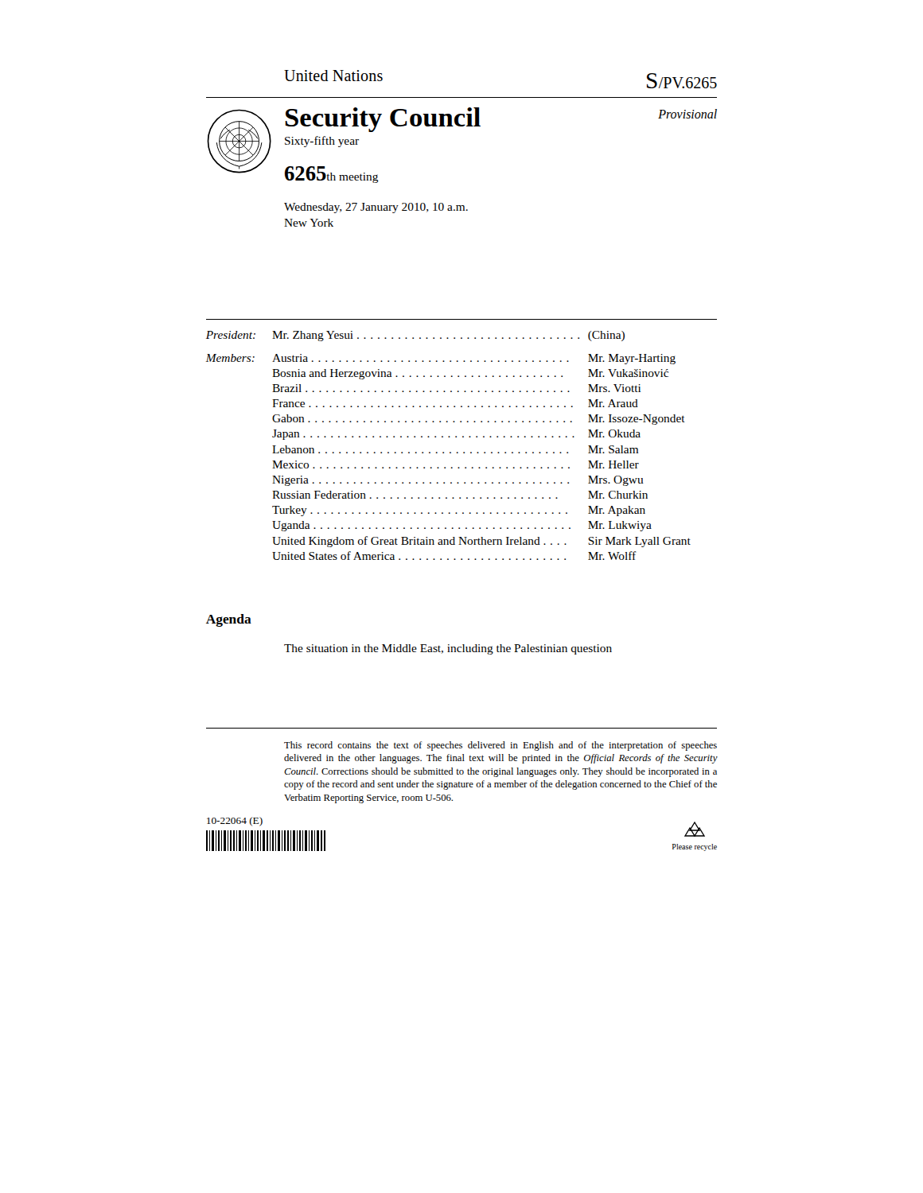United Nations
S/PV.6265
Provisional
Security Council
Sixty-fifth year
6265th meeting
Wednesday, 27 January 2010, 10 a.m.
New York
| President: | Mr. Zhang Yesui . . . . . . . . . . . . . . . . . . . . . . . . . . . . . . . . . | (China) |
| Members: | Austria . . . . . . . . . . . . . . . . . . . . . . . . . . . . . . . . . . . . . . | Mr. Mayr-Harting |
| | Bosnia and Herzegovina . . . . . . . . . . . . . . . . . . . . . . . . . | Mr. Vukašinović |
| | Brazil . . . . . . . . . . . . . . . . . . . . . . . . . . . . . . . . . . . . . . . | Mrs. Viotti |
| | France . . . . . . . . . . . . . . . . . . . . . . . . . . . . . . . . . . . . . . . | Mr. Araud |
| | Gabon . . . . . . . . . . . . . . . . . . . . . . . . . . . . . . . . . . . . . . . | Mr. Issoze-Ngondet |
| | Japan . . . . . . . . . . . . . . . . . . . . . . . . . . . . . . . . . . . . . . . . | Mr. Okuda |
| | Lebanon . . . . . . . . . . . . . . . . . . . . . . . . . . . . . . . . . . . . . | Mr. Salam |
| | Mexico . . . . . . . . . . . . . . . . . . . . . . . . . . . . . . . . . . . . . . | Mr. Heller |
| | Nigeria . . . . . . . . . . . . . . . . . . . . . . . . . . . . . . . . . . . . . . | Mrs. Ogwu |
| | Russian Federation . . . . . . . . . . . . . . . . . . . . . . . . . . . . | Mr. Churkin |
| | Turkey . . . . . . . . . . . . . . . . . . . . . . . . . . . . . . . . . . . . . . | Mr. Apakan |
| | Uganda . . . . . . . . . . . . . . . . . . . . . . . . . . . . . . . . . . . . . . | Mr. Lukwiya |
| | United Kingdom of Great Britain and Northern Ireland . . . . | Sir Mark Lyall Grant |
| | United States of America . . . . . . . . . . . . . . . . . . . . . . . . . | Mr. Wolff |
Agenda
The situation in the Middle East, including the Palestinian question
This record contains the text of speeches delivered in English and of the interpretation of speeches delivered in the other languages. The final text will be printed in the Official Records of the Security Council. Corrections should be submitted to the original languages only. They should be incorporated in a copy of the record and sent under the signature of a member of the delegation concerned to the Chief of the Verbatim Reporting Service, room U-506.
10-22064 (E)
Please recycle